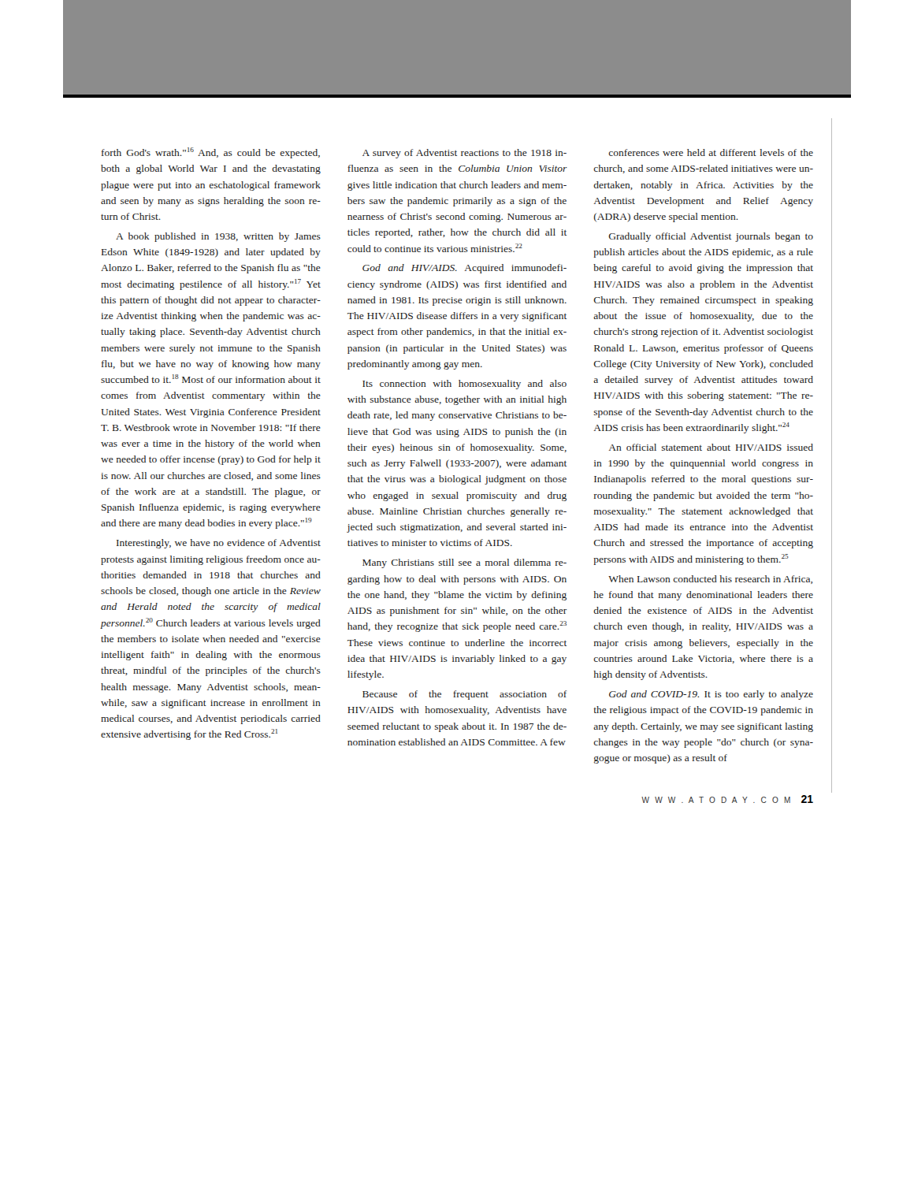forth God's wrath."16 And, as could be expected, both a global World War I and the devastating plague were put into an eschatological framework and seen by many as signs heralding the soon return of Christ.
A book published in 1938, written by James Edson White (1849-1928) and later updated by Alonzo L. Baker, referred to the Spanish flu as "the most decimating pestilence of all history."17 Yet this pattern of thought did not appear to characterize Adventist thinking when the pandemic was actually taking place. Seventh-day Adventist church members were surely not immune to the Spanish flu, but we have no way of knowing how many succumbed to it.18 Most of our information about it comes from Adventist commentary within the United States. West Virginia Conference President T. B. Westbrook wrote in November 1918: "If there was ever a time in the history of the world when we needed to offer incense (pray) to God for help it is now. All our churches are closed, and some lines of the work are at a standstill. The plague, or Spanish Influenza epidemic, is raging everywhere and there are many dead bodies in every place."19
Interestingly, we have no evidence of Adventist protests against limiting religious freedom once authorities demanded in 1918 that churches and schools be closed, though one article in the Review and Herald noted the scarcity of medical personnel.20 Church leaders at various levels urged the members to isolate when needed and "exercise intelligent faith" in dealing with the enormous threat, mindful of the principles of the church's health message. Many Adventist schools, meanwhile, saw a significant increase in enrollment in medical courses, and Adventist periodicals carried extensive advertising for the Red Cross.21
A survey of Adventist reactions to the 1918 influenza as seen in the Columbia Union Visitor gives little indication that church leaders and members saw the pandemic primarily as a sign of the nearness of Christ's second coming. Numerous articles reported, rather, how the church did all it could to continue its various ministries.22
God and HIV/AIDS. Acquired immunodeficiency syndrome (AIDS) was first identified and named in 1981. Its precise origin is still unknown. The HIV/AIDS disease differs in a very significant aspect from other pandemics, in that the initial expansion (in particular in the United States) was predominantly among gay men.
Its connection with homosexuality and also with substance abuse, together with an initial high death rate, led many conservative Christians to believe that God was using AIDS to punish the (in their eyes) heinous sin of homosexuality. Some, such as Jerry Falwell (1933-2007), were adamant that the virus was a biological judgment on those who engaged in sexual promiscuity and drug abuse. Mainline Christian churches generally rejected such stigmatization, and several started initiatives to minister to victims of AIDS.
Many Christians still see a moral dilemma regarding how to deal with persons with AIDS. On the one hand, they "blame the victim by defining AIDS as punishment for sin" while, on the other hand, they recognize that sick people need care.23 These views continue to underline the incorrect idea that HIV/AIDS is invariably linked to a gay lifestyle.
Because of the frequent association of HIV/AIDS with homosexuality, Adventists have seemed reluctant to speak about it. In 1987 the denomination established an AIDS Committee. A few
conferences were held at different levels of the church, and some AIDS-related initiatives were undertaken, notably in Africa. Activities by the Adventist Development and Relief Agency (ADRA) deserve special mention.
Gradually official Adventist journals began to publish articles about the AIDS epidemic, as a rule being careful to avoid giving the impression that HIV/AIDS was also a problem in the Adventist Church. They remained circumspect in speaking about the issue of homosexuality, due to the church's strong rejection of it. Adventist sociologist Ronald L. Lawson, emeritus professor of Queens College (City University of New York), concluded a detailed survey of Adventist attitudes toward HIV/AIDS with this sobering statement: "The response of the Seventh-day Adventist church to the AIDS crisis has been extraordinarily slight."24
An official statement about HIV/AIDS issued in 1990 by the quinquennial world congress in Indianapolis referred to the moral questions surrounding the pandemic but avoided the term "homosexuality." The statement acknowledged that AIDS had made its entrance into the Adventist Church and stressed the importance of accepting persons with AIDS and ministering to them.25
When Lawson conducted his research in Africa, he found that many denominational leaders there denied the existence of AIDS in the Adventist church even though, in reality, HIV/AIDS was a major crisis among believers, especially in the countries around Lake Victoria, where there is a high density of Adventists.
God and COVID-19. It is too early to analyze the religious impact of the COVID-19 pandemic in any depth. Certainly, we may see significant lasting changes in the way people "do" church (or synagogue or mosque) as a result of
W W W . A T O D A Y . C O M 21